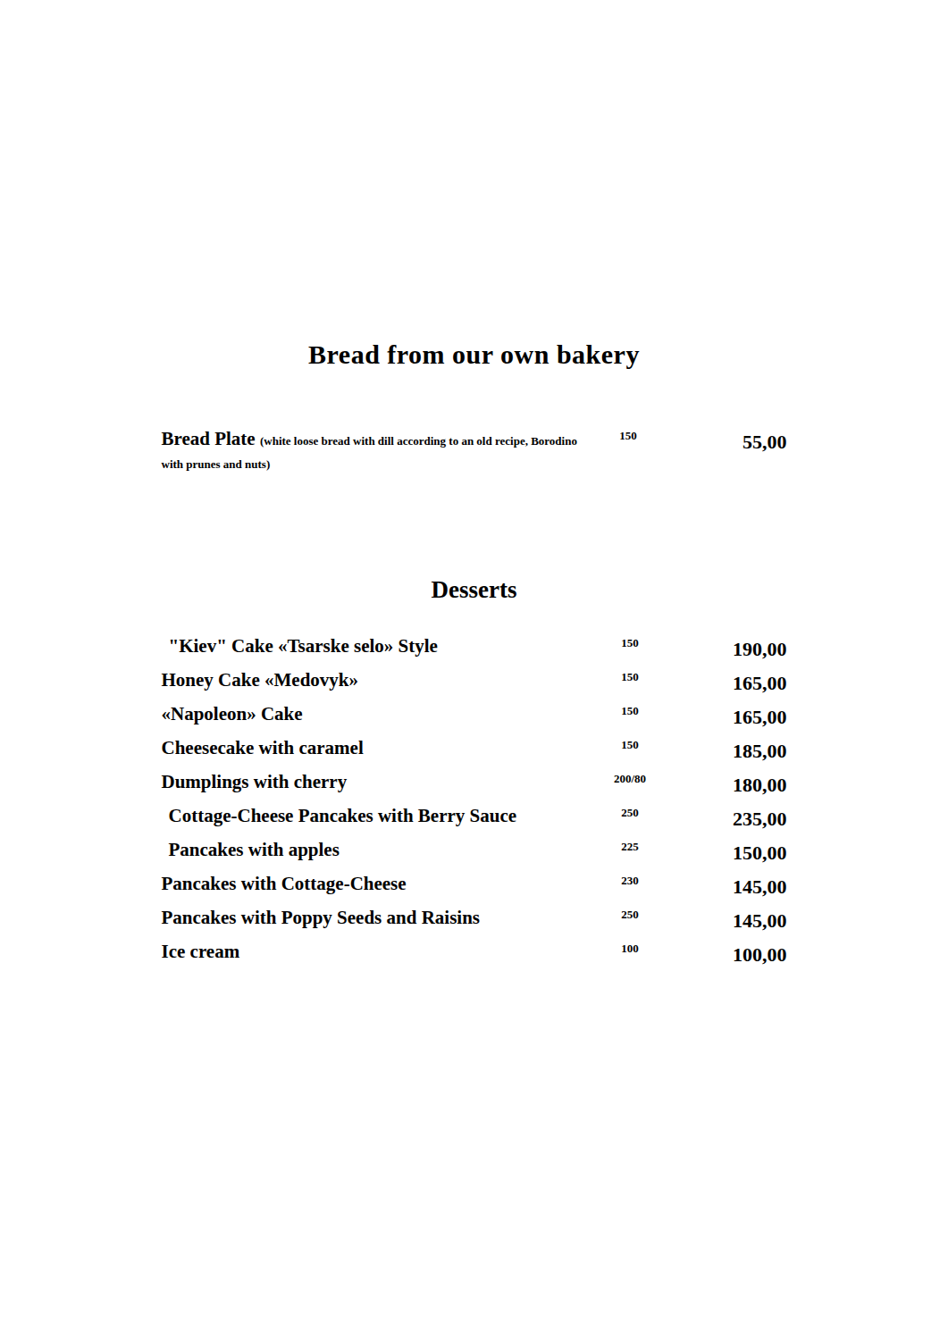Bread from our own bakery
| Bread Plate (white loose bread with dill according to an old recipe, Borodino with prunes and nuts) | 150 | 55,00 |
Desserts
| "Kiev" Cake «Tsarske selo» Style | 150 | 190,00 |
| Honey Cake «Medovyk» | 150 | 165,00 |
| «Napoleon» Cake | 150 | 165,00 |
| Cheesecake with caramel | 150 | 185,00 |
| Dumplings with cherry | 200/80 | 180,00 |
| Cottage-Cheese Pancakes with Berry Sauce | 250 | 235,00 |
| Pancakes with apples | 225 | 150,00 |
| Pancakes with Cottage-Cheese | 230 | 145,00 |
| Pancakes with Poppy Seeds and Raisins | 250 | 145,00 |
| Ice cream | 100 | 100,00 |